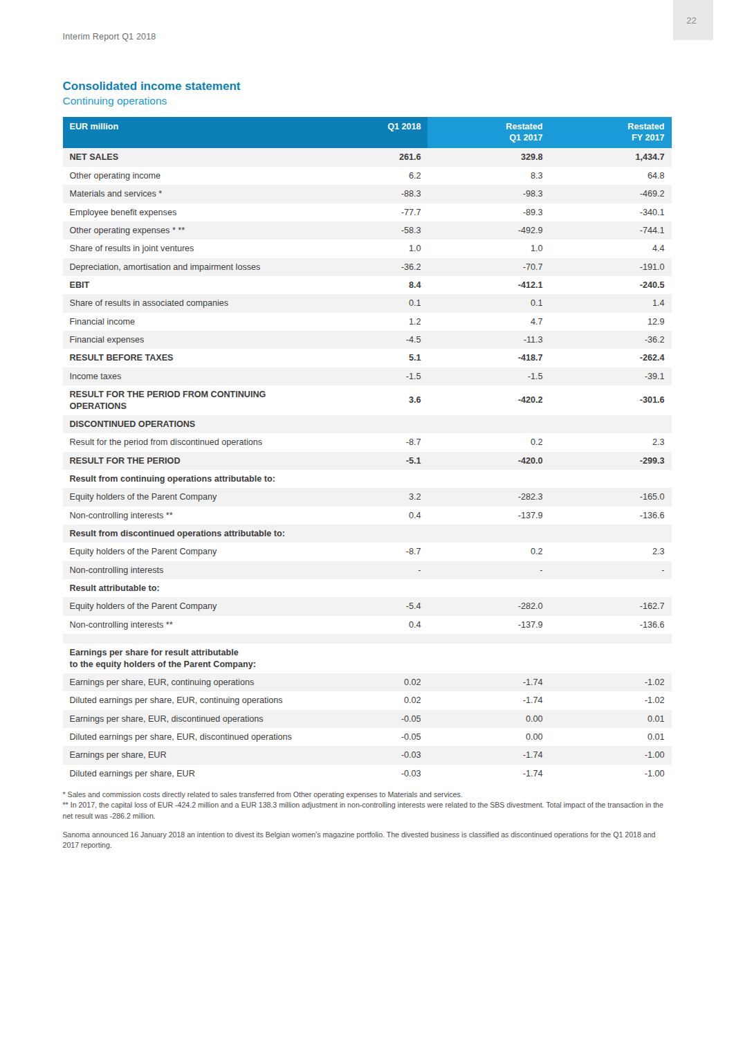22
Interim Report Q1 2018
Consolidated income statement
Continuing operations
| EUR million | Q1 2018 | Restated Q1 2017 | Restated FY 2017 |
| --- | --- | --- | --- |
| NET SALES | 261.6 | 329.8 | 1,434.7 |
| Other operating income | 6.2 | 8.3 | 64.8 |
| Materials and services * | -88.3 | -98.3 | -469.2 |
| Employee benefit expenses | -77.7 | -89.3 | -340.1 |
| Other operating expenses * ** | -58.3 | -492.9 | -744.1 |
| Share of results in joint ventures | 1.0 | 1.0 | 4.4 |
| Depreciation, amortisation and impairment losses | -36.2 | -70.7 | -191.0 |
| EBIT | 8.4 | -412.1 | -240.5 |
| Share of results in associated companies | 0.1 | 0.1 | 1.4 |
| Financial income | 1.2 | 4.7 | 12.9 |
| Financial expenses | -4.5 | -11.3 | -36.2 |
| RESULT BEFORE TAXES | 5.1 | -418.7 | -262.4 |
| Income taxes | -1.5 | -1.5 | -39.1 |
| RESULT FOR THE PERIOD FROM CONTINUING OPERATIONS | 3.6 | -420.2 | -301.6 |
| DISCONTINUED OPERATIONS | | | |
| Result for the period from discontinued operations | -8.7 | 0.2 | 2.3 |
| RESULT FOR THE PERIOD | -5.1 | -420.0 | -299.3 |
| Result from continuing operations attributable to: | | | |
| Equity holders of the Parent Company | 3.2 | -282.3 | -165.0 |
| Non-controlling interests ** | 0.4 | -137.9 | -136.6 |
| Result from discontinued operations attributable to: | | | |
| Equity holders of the Parent Company | -8.7 | 0.2 | 2.3 |
| Non-controlling interests | - | - | - |
| Result attributable to: | | | |
| Equity holders of the Parent Company | -5.4 | -282.0 | -162.7 |
| Non-controlling interests ** | 0.4 | -137.9 | -136.6 |
| Earnings per share for result attributable to the equity holders of the Parent Company: | | | |
| Earnings per share, EUR, continuing operations | 0.02 | -1.74 | -1.02 |
| Diluted earnings per share, EUR, continuing operations | 0.02 | -1.74 | -1.02 |
| Earnings per share, EUR, discontinued operations | -0.05 | 0.00 | 0.01 |
| Diluted earnings per share, EUR, discontinued operations | -0.05 | 0.00 | 0.01 |
| Earnings per share, EUR | -0.03 | -1.74 | -1.00 |
| Diluted earnings per share, EUR | -0.03 | -1.74 | -1.00 |
* Sales and commission costs directly related to sales transferred from Other operating expenses to Materials and services.
** In 2017, the capital loss of EUR -424.2 million and a EUR 138.3 million adjustment in non-controlling interests were related to the SBS divestment. Total impact of the transaction in the net result was -286.2 million.
Sanoma announced 16 January 2018 an intention to divest its Belgian women's magazine portfolio. The divested business is classified as discontinued operations for the Q1 2018 and 2017 reporting.